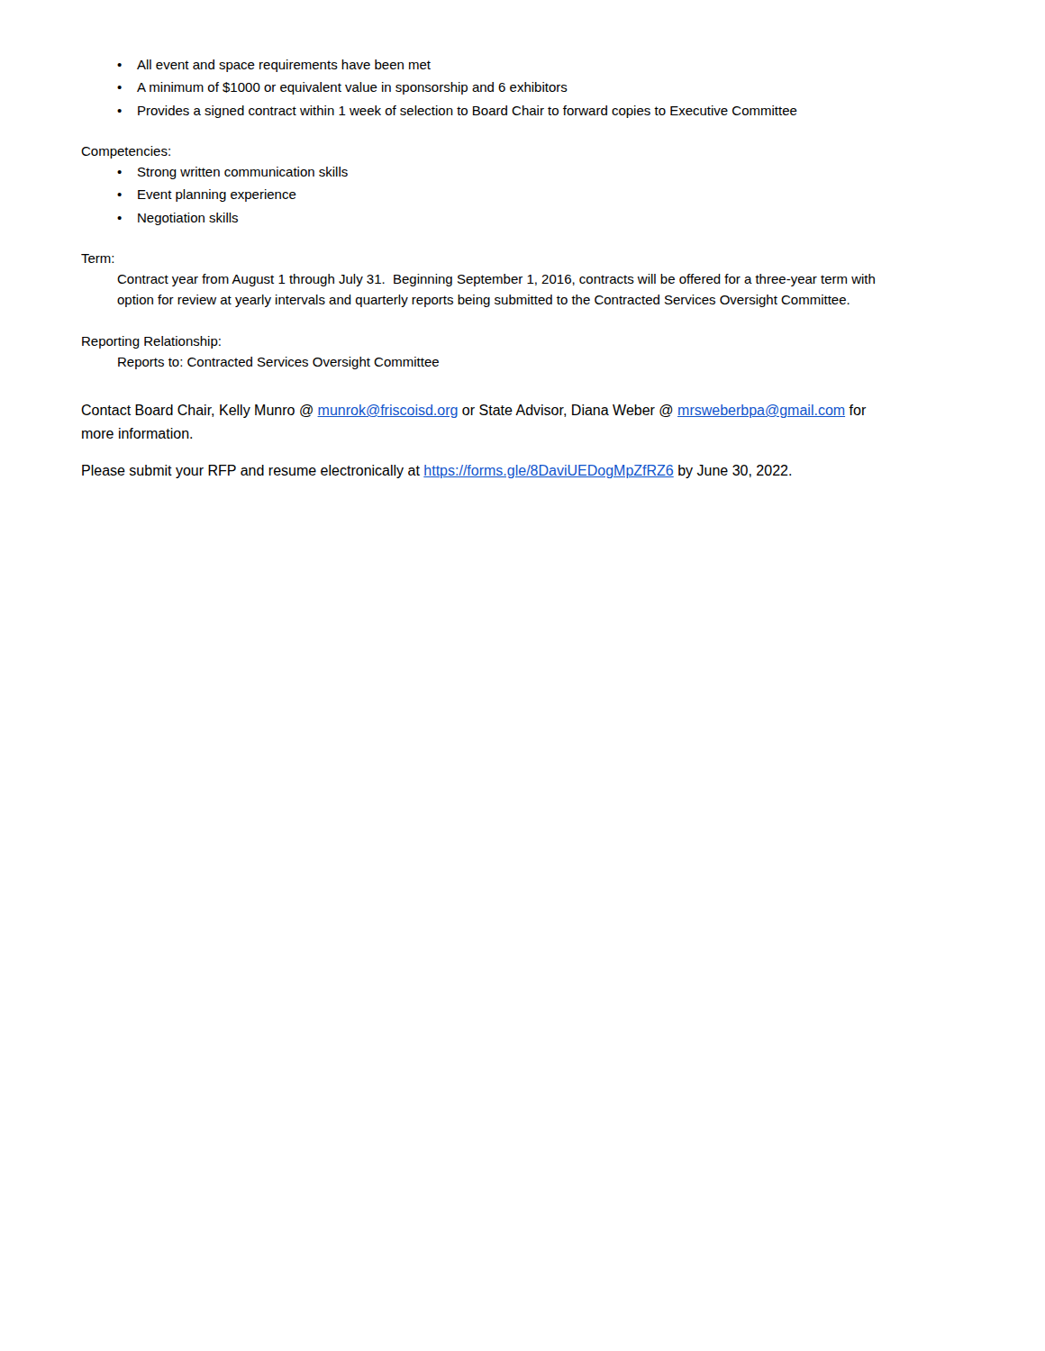All event and space requirements have been met
A minimum of $1000 or equivalent value in sponsorship and 6 exhibitors
Provides a signed contract within 1 week of selection to Board Chair to forward copies to Executive Committee
Competencies:
Strong written communication skills
Event planning experience
Negotiation skills
Term:
Contract year from August 1 through July 31. Beginning September 1, 2016, contracts will be offered for a three-year term with option for review at yearly intervals and quarterly reports being submitted to the Contracted Services Oversight Committee.
Reporting Relationship:
Reports to: Contracted Services Oversight Committee
Contact Board Chair, Kelly Munro @ munrok@friscoisd.org or State Advisor, Diana Weber @ mrsweberbpa@gmail.com for more information.
Please submit your RFP and resume electronically at https://forms.gle/8DaviUEDogMpZfRZ6 by June 30, 2022.